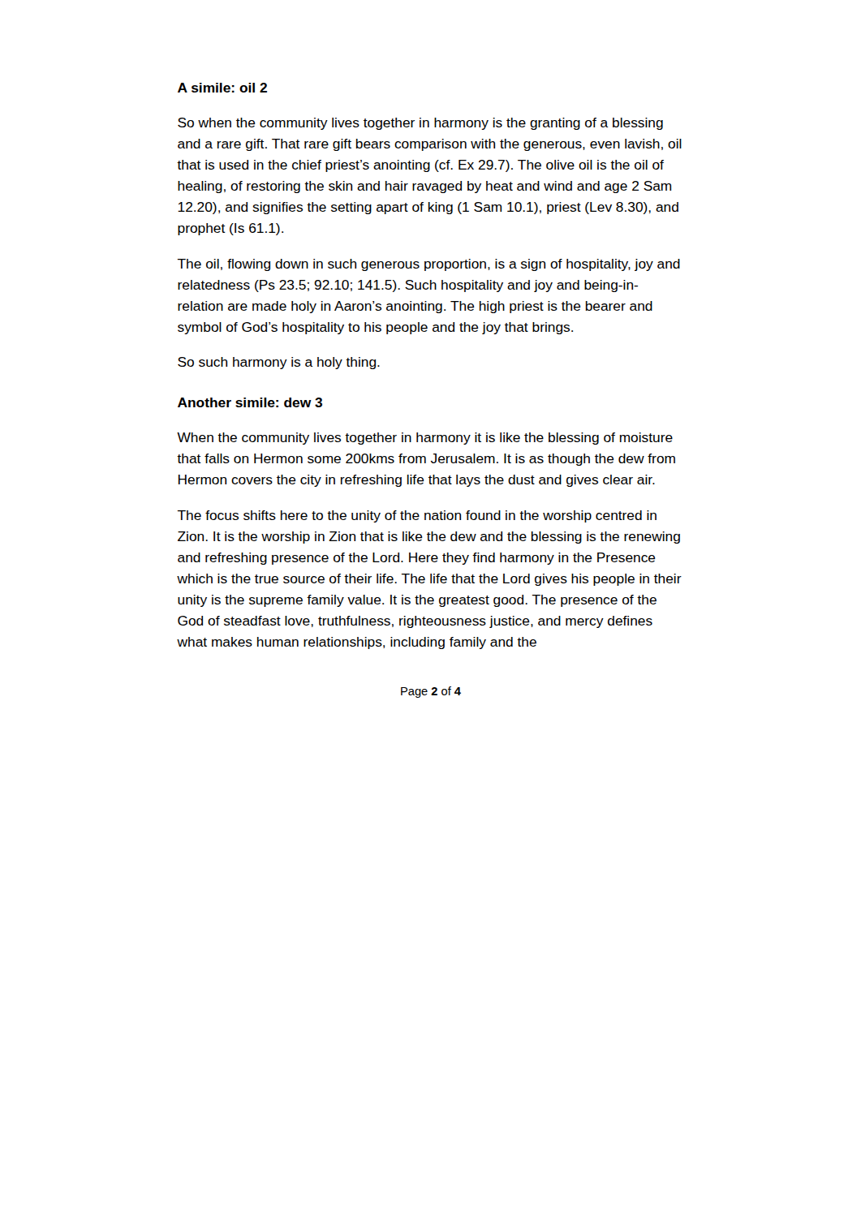A simile: oil 2
So when the community lives together in harmony is the granting of a blessing and a rare gift. That rare gift bears comparison with the generous, even lavish, oil that is used in the chief priest’s anointing (cf. Ex 29.7). The olive oil is the oil of healing, of restoring the skin and hair ravaged by heat and wind and age 2 Sam 12.20), and signifies the setting apart of king (1 Sam 10.1), priest (Lev 8.30), and prophet (Is 61.1).
The oil, flowing down in such generous proportion, is a sign of hospitality, joy and relatedness (Ps 23.5; 92.10; 141.5). Such hospitality and joy and being-in-relation are made holy in Aaron’s anointing. The high priest is the bearer and symbol of God’s hospitality to his people and the joy that brings.
So such harmony is a holy thing.
Another simile: dew 3
When the community lives together in harmony it is like the blessing of moisture that falls on Hermon some 200kms from Jerusalem. It is as though the dew from Hermon covers the city in refreshing life that lays the dust and gives clear air.
The focus shifts here to the unity of the nation found in the worship centred in Zion. It is the worship in Zion that is like the dew and the blessing is the renewing and refreshing presence of the Lord. Here they find harmony in the Presence which is the true source of their life. The life that the Lord gives his people in their unity is the supreme family value. It is the greatest good. The presence of the God of steadfast love, truthfulness, righteousness justice, and mercy defines what makes human relationships, including family and the
Page 2 of 4